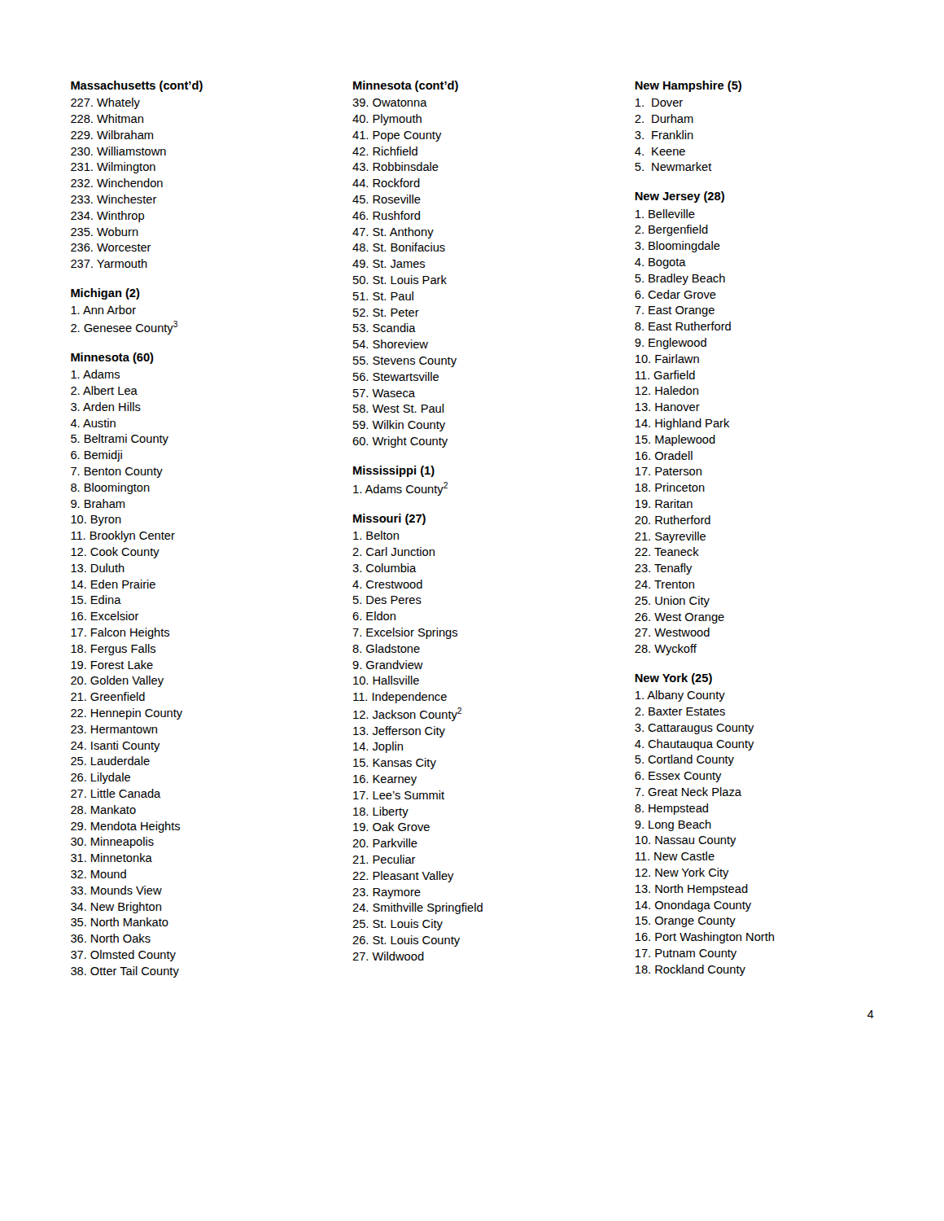Massachusetts (cont’d)
227. Whately
228. Whitman
229. Wilbraham
230. Williamstown
231. Wilmington
232. Winchendon
233. Winchester
234. Winthrop
235. Woburn
236. Worcester
237. Yarmouth
Michigan (2)
1. Ann Arbor
2. Genesee County3
Minnesota (60)
1. Adams
2. Albert Lea
3. Arden Hills
4. Austin
5. Beltrami County
6. Bemidji
7. Benton County
8. Bloomington
9. Braham
10. Byron
11. Brooklyn Center
12. Cook County
13. Duluth
14. Eden Prairie
15. Edina
16. Excelsior
17. Falcon Heights
18. Fergus Falls
19. Forest Lake
20. Golden Valley
21. Greenfield
22. Hennepin County
23. Hermantown
24. Isanti County
25. Lauderdale
26. Lilydale
27. Little Canada
28. Mankato
29. Mendota Heights
30. Minneapolis
31. Minnetonka
32. Mound
33. Mounds View
34. New Brighton
35. North Mankato
36. North Oaks
37. Olmsted County
38. Otter Tail County
Minnesota (cont’d)
39. Owatonna
40. Plymouth
41. Pope County
42. Richfield
43. Robbinsdale
44. Rockford
45. Roseville
46. Rushford
47. St. Anthony
48. St. Bonifacius
49. St. James
50. St. Louis Park
51. St. Paul
52. St. Peter
53. Scandia
54. Shoreview
55. Stevens County
56. Stewartsville
57. Waseca
58. West St. Paul
59. Wilkin County
60. Wright County
Mississippi (1)
1. Adams County2
Missouri (27)
1. Belton
2. Carl Junction
3. Columbia
4. Crestwood
5. Des Peres
6. Eldon
7. Excelsior Springs
8. Gladstone
9. Grandview
10. Hallsville
11. Independence
12. Jackson County2
13. Jefferson City
14. Joplin
15. Kansas City
16. Kearney
17. Lee’s Summit
18. Liberty
19. Oak Grove
20. Parkville
21. Peculiar
22. Pleasant Valley
23. Raymore
24. Smithville Springfield
25. St. Louis City
26. St. Louis County
27. Wildwood
New Hampshire (5)
1. Dover
2. Durham
3. Franklin
4. Keene
5. Newmarket
New Jersey (28)
1. Belleville
2. Bergenfield
3. Bloomingdale
4. Bogota
5. Bradley Beach
6. Cedar Grove
7. East Orange
8. East Rutherford
9. Englewood
10. Fairlawn
11. Garfield
12. Haledon
13. Hanover
14. Highland Park
15. Maplewood
16. Oradell
17. Paterson
18. Princeton
19. Raritan
20. Rutherford
21. Sayreville
22. Teaneck
23. Tenafly
24. Trenton
25. Union City
26. West Orange
27. Westwood
28. Wyckoff
New York (25)
1. Albany County
2. Baxter Estates
3. Cattaraugus County
4. Chautauqua County
5. Cortland County
6. Essex County
7. Great Neck Plaza
8. Hempstead
9. Long Beach
10. Nassau County
11. New Castle
12. New York City
13. North Hempstead
14. Onondaga County
15. Orange County
16. Port Washington North
17. Putnam County
18. Rockland County
4